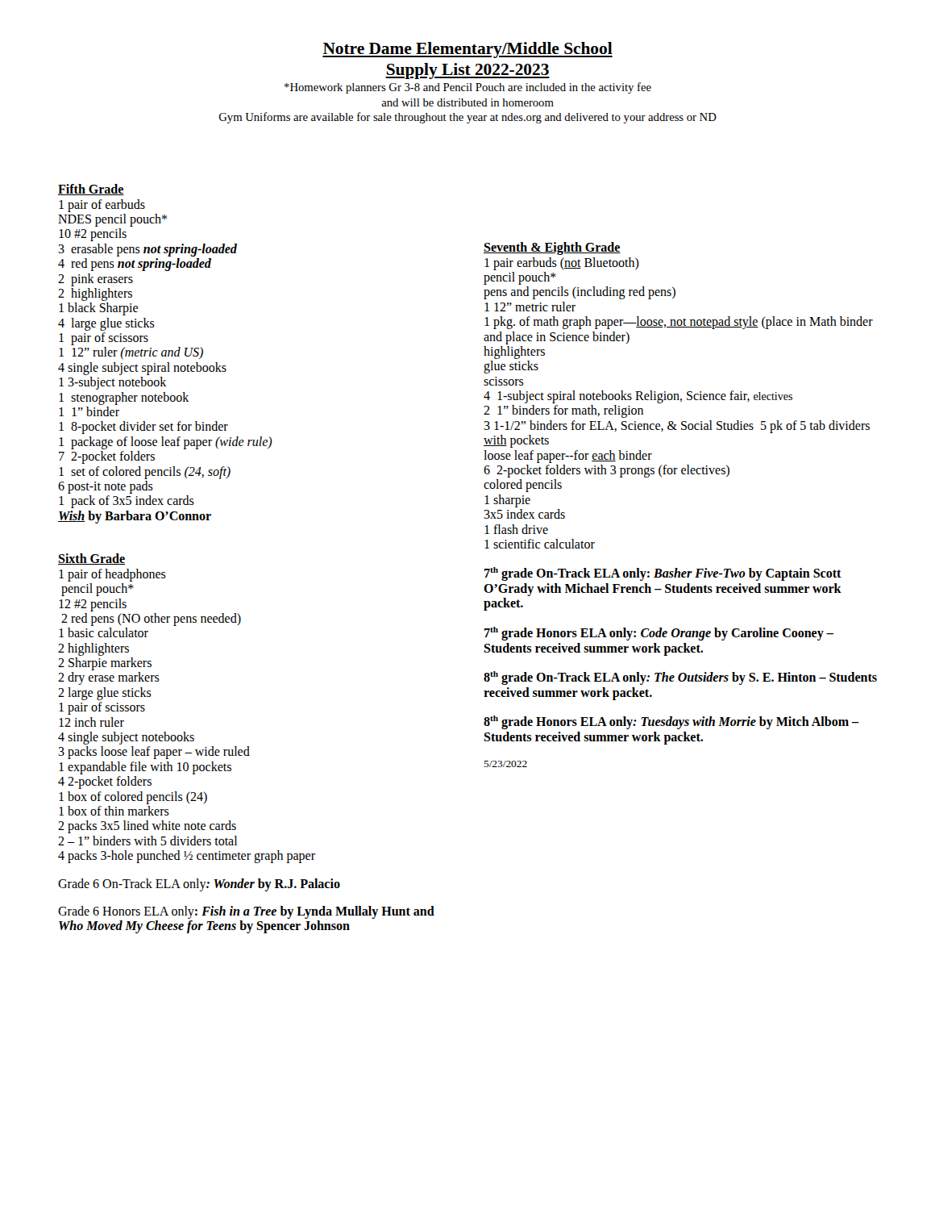Notre Dame Elementary/Middle School
Supply List 2022-2023
*Homework planners Gr 3-8 and Pencil Pouch are included in the activity fee
and will be distributed in homeroom
Gym Uniforms are available for sale throughout the year at ndes.org and delivered to your address or ND
Fifth Grade
1 pair of earbuds
NDES pencil pouch*
10 #2 pencils
3 erasable pens not spring-loaded
4 red pens not spring-loaded
2 pink erasers
2 highlighters
1 black Sharpie
4 large glue sticks
1 pair of scissors
1 12” ruler (metric and US)
4 single subject spiral notebooks
1 3-subject notebook
1 stenographer notebook
1 1” binder
1 8-pocket divider set for binder
1 package of loose leaf paper (wide rule)
7 2-pocket folders
1 set of colored pencils (24, soft)
6 post-it note pads
1 pack of 3x5 index cards
Wish by Barbara O’Connor
Sixth Grade
1 pair of headphones
pencil pouch*
12 #2 pencils
2 red pens (NO other pens needed)
1 basic calculator
2 highlighters
2 Sharpie markers
2 dry erase markers
2 large glue sticks
1 pair of scissors
12 inch ruler
4 single subject notebooks
3 packs loose leaf paper – wide ruled
1 expandable file with 10 pockets
4 2-pocket folders
1 box of colored pencils (24)
1 box of thin markers
2 packs 3x5 lined white note cards
2 – 1” binders with 5 dividers total
4 packs 3-hole punched ½ centimeter graph paper
Grade 6 On-Track ELA only: Wonder by R.J. Palacio
Grade 6 Honors ELA only: Fish in a Tree by Lynda Mullaly Hunt and Who Moved My Cheese for Teens by Spencer Johnson
Seventh & Eighth Grade
1 pair earbuds (not Bluetooth)
pencil pouch*
pens and pencils (including red pens)
1 12” metric ruler
1 pkg. of math graph paper—loose, not notepad style (place in Math binder and place in Science binder)
highlighters
glue sticks
scissors
4 1-subject spiral notebooks Religion, Science fair, electives
2 1” binders for math, religion
3 1-1/2” binders for ELA, Science, & Social Studies 5 pk of 5 tab dividers with pockets
loose leaf paper--for each binder
6 2-pocket folders with 3 prongs (for electives)
colored pencils
1 sharpie
3x5 index cards
1 flash drive
1 scientific calculator
7th grade On-Track ELA only: Basher Five-Two by Captain Scott O’Grady with Michael French – Students received summer work packet.
7th grade Honors ELA only: Code Orange by Caroline Cooney – Students received summer work packet.
8th grade On-Track ELA only: The Outsiders by S. E. Hinton – Students received summer work packet.
8th grade Honors ELA only: Tuesdays with Morrie by Mitch Albom – Students received summer work packet.
5/23/2022